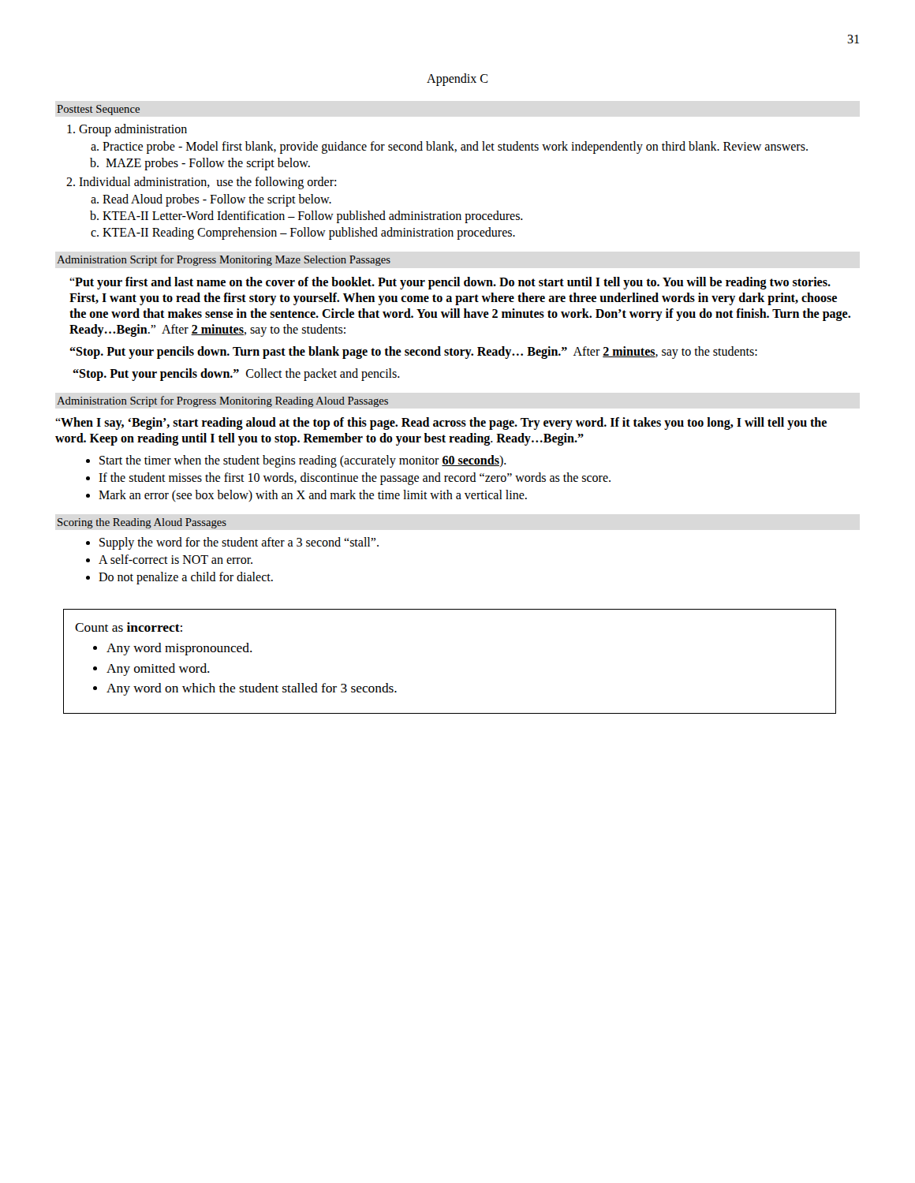31
Appendix C
Posttest Sequence
Group administration
Practice probe - Model first blank, provide guidance for second blank, and let students work independently on third blank. Review answers.
MAZE probes - Follow the script below.
Individual administration, use the following order:
Read Aloud probes - Follow the script below.
KTEA-II Letter-Word Identification – Follow published administration procedures.
KTEA-II Reading Comprehension – Follow published administration procedures.
Administration Script for Progress Monitoring Maze Selection Passages
“Put your first and last name on the cover of the booklet. Put your pencil down. Do not start until I tell you to. You will be reading two stories. First, I want you to read the first story to yourself. When you come to a part where there are three underlined words in very dark print, choose the one word that makes sense in the sentence. Circle that word. You will have 2 minutes to work. Don’t worry if you do not finish. Turn the page. Ready…Begin.” After 2 minutes, say to the students:
“Stop. Put your pencils down. Turn past the blank page to the second story. Ready… Begin.” After 2 minutes, say to the students:
“Stop. Put your pencils down.” Collect the packet and pencils.
Administration Script for Progress Monitoring Reading Aloud Passages
“When I say, ‘Begin’, start reading aloud at the top of this page. Read across the page. Try every word. If it takes you too long, I will tell you the word. Keep on reading until I tell you to stop. Remember to do your best reading. Ready…Begin.”
Start the timer when the student begins reading (accurately monitor 60 seconds).
If the student misses the first 10 words, discontinue the passage and record “zero” words as the score.
Mark an error (see box below) with an X and mark the time limit with a vertical line.
Scoring the Reading Aloud Passages
Supply the word for the student after a 3 second “stall”.
A self-correct is NOT an error.
Do not penalize a child for dialect.
Count as incorrect:
Any word mispronounced.
Any omitted word.
Any word on which the student stalled for 3 seconds.